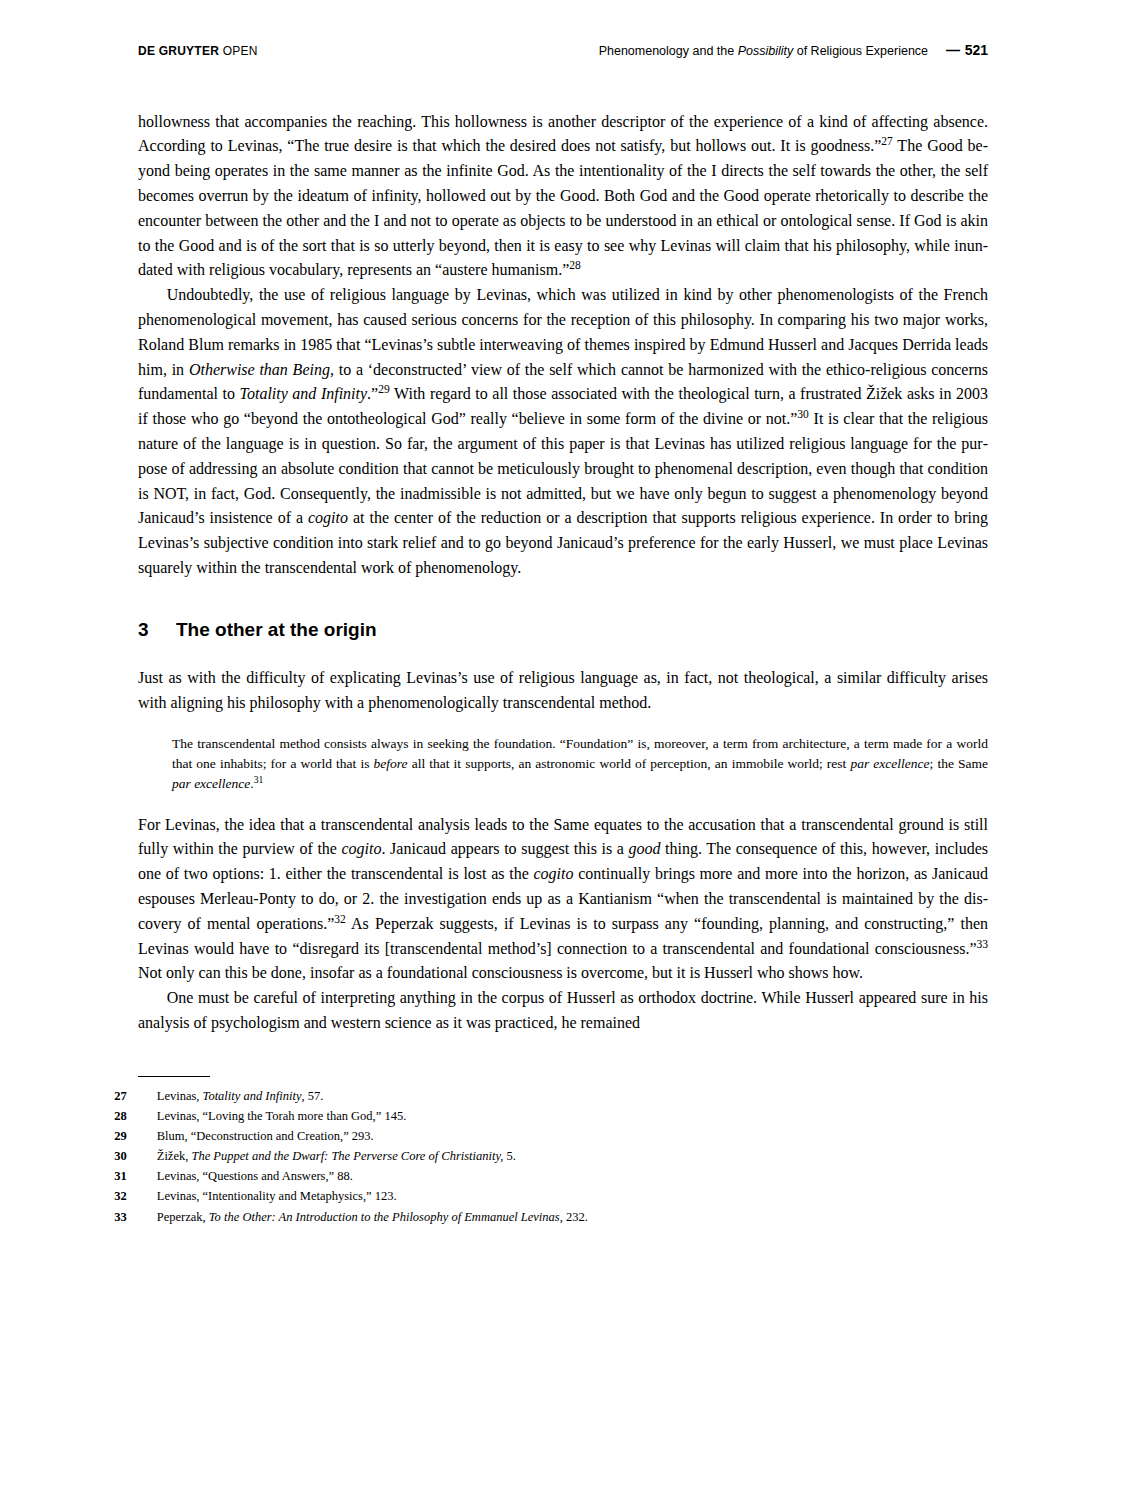DE GRUYTER OPEN
Phenomenology and the Possibility of Religious Experience
—521
hollowness that accompanies the reaching. This hollowness is another descriptor of the experience of a kind of affecting absence. According to Levinas, “The true desire is that which the desired does not satisfy, but hollows out. It is goodness.”27 The Good beyond being operates in the same manner as the infinite God. As the intentionality of the I directs the self towards the other, the self becomes overrun by the ideatum of infinity, hollowed out by the Good. Both God and the Good operate rhetorically to describe the encounter between the other and the I and not to operate as objects to be understood in an ethical or ontological sense. If God is akin to the Good and is of the sort that is so utterly beyond, then it is easy to see why Levinas will claim that his philosophy, while inundated with religious vocabulary, represents an “austere humanism.”28
Undoubtedly, the use of religious language by Levinas, which was utilized in kind by other phenomenologists of the French phenomenological movement, has caused serious concerns for the reception of this philosophy. In comparing his two major works, Roland Blum remarks in 1985 that “Levinas’s subtle interweaving of themes inspired by Edmund Husserl and Jacques Derrida leads him, in Otherwise than Being, to a ‘deconstructed’ view of the self which cannot be harmonized with the ethico-religious concerns fundamental to Totality and Infinity.”29 With regard to all those associated with the theological turn, a frustrated Žižek asks in 2003 if those who go “beyond the ontotheological God” really “believe in some form of the divine or not.”30 It is clear that the religious nature of the language is in question. So far, the argument of this paper is that Levinas has utilized religious language for the purpose of addressing an absolute condition that cannot be meticulously brought to phenomenal description, even though that condition is NOT, in fact, God. Consequently, the inadmissible is not admitted, but we have only begun to suggest a phenomenology beyond Janicaud’s insistence of a cogito at the center of the reduction or a description that supports religious experience. In order to bring Levinas’s subjective condition into stark relief and to go beyond Janicaud’s preference for the early Husserl, we must place Levinas squarely within the transcendental work of phenomenology.
3 The other at the origin
Just as with the difficulty of explicating Levinas’s use of religious language as, in fact, not theological, a similar difficulty arises with aligning his philosophy with a phenomenologically transcendental method.
The transcendental method consists always in seeking the foundation. “Foundation” is, moreover, a term from architecture, a term made for a world that one inhabits; for a world that is before all that it supports, an astronomic world of perception, an immobile world; rest par excellence; the Same par excellence.31
For Levinas, the idea that a transcendental analysis leads to the Same equates to the accusation that a transcendental ground is still fully within the purview of the cogito. Janicaud appears to suggest this is a good thing. The consequence of this, however, includes one of two options: 1. either the transcendental is lost as the cogito continually brings more and more into the horizon, as Janicaud espouses Merleau-Ponty to do, or 2. the investigation ends up as a Kantianism “when the transcendental is maintained by the discovery of mental operations.”32 As Peperzak suggests, if Levinas is to surpass any “founding, planning, and constructing,” then Levinas would have to “disregard its [transcendental method’s] connection to a transcendental and foundational consciousness.”33 Not only can this be done, insofar as a foundational consciousness is overcome, but it is Husserl who shows how.
One must be careful of interpreting anything in the corpus of Husserl as orthodox doctrine. While Husserl appeared sure in his analysis of psychologism and western science as it was practiced, he remained
27 Levinas, Totality and Infinity, 57.
28 Levinas, “Loving the Torah more than God,” 145.
29 Blum, “Deconstruction and Creation,” 293.
30 Žižek, The Puppet and the Dwarf: The Perverse Core of Christianity, 5.
31 Levinas, “Questions and Answers,” 88.
32 Levinas, “Intentionality and Metaphysics,” 123.
33 Peperzak, To the Other: An Introduction to the Philosophy of Emmanuel Levinas, 232.